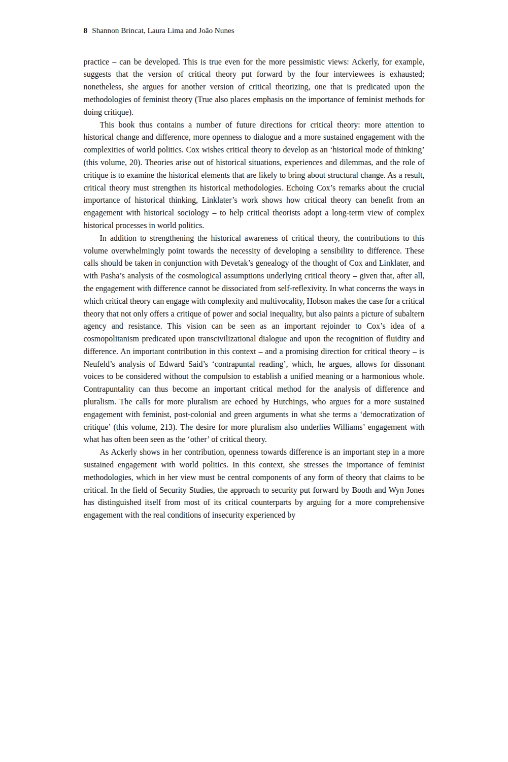8 Shannon Brincat, Laura Lima and João Nunes
practice – can be developed. This is true even for the more pessimistic views: Ackerly, for example, suggests that the version of critical theory put forward by the four interviewees is exhausted; nonetheless, she argues for another version of critical theorizing, one that is predicated upon the methodologies of feminist theory (True also places emphasis on the importance of feminist methods for doing critique).
This book thus contains a number of future directions for critical theory: more attention to historical change and difference, more openness to dialogue and a more sustained engagement with the complexities of world politics. Cox wishes critical theory to develop as an ‘historical mode of thinking’ (this volume, 20). Theories arise out of historical situations, experiences and dilemmas, and the role of critique is to examine the historical elements that are likely to bring about structural change. As a result, critical theory must strengthen its historical methodologies. Echoing Cox’s remarks about the crucial importance of historical thinking, Linklater’s work shows how critical theory can benefit from an engagement with historical sociology – to help critical theorists adopt a long-term view of complex historical processes in world politics.
In addition to strengthening the historical awareness of critical theory, the contributions to this volume overwhelmingly point towards the necessity of developing a sensibility to difference. These calls should be taken in conjunction with Devetak’s genealogy of the thought of Cox and Linklater, and with Pasha’s analysis of the cosmological assumptions underlying critical theory – given that, after all, the engagement with difference cannot be dissociated from self-reflexivity. In what concerns the ways in which critical theory can engage with complexity and multivocality, Hobson makes the case for a critical theory that not only offers a critique of power and social inequality, but also paints a picture of subaltern agency and resistance. This vision can be seen as an important rejoinder to Cox’s idea of a cosmopolitanism predicated upon transcivilizational dialogue and upon the recognition of fluidity and difference. An important contribution in this context – and a promising direction for critical theory – is Neufeld’s analysis of Edward Said’s ‘contrapuntal reading’, which, he argues, allows for dissonant voices to be considered without the compulsion to establish a unified meaning or a harmonious whole. Contrapuntality can thus become an important critical method for the analysis of difference and pluralism. The calls for more pluralism are echoed by Hutchings, who argues for a more sustained engagement with feminist, post-colonial and green arguments in what she terms a ‘democratization of critique’ (this volume, 213). The desire for more pluralism also underlies Williams’ engagement with what has often been seen as the ‘other’ of critical theory.
As Ackerly shows in her contribution, openness towards difference is an important step in a more sustained engagement with world politics. In this context, she stresses the importance of feminist methodologies, which in her view must be central components of any form of theory that claims to be critical. In the field of Security Studies, the approach to security put forward by Booth and Wyn Jones has distinguished itself from most of its critical counterparts by arguing for a more comprehensive engagement with the real conditions of insecurity experienced by